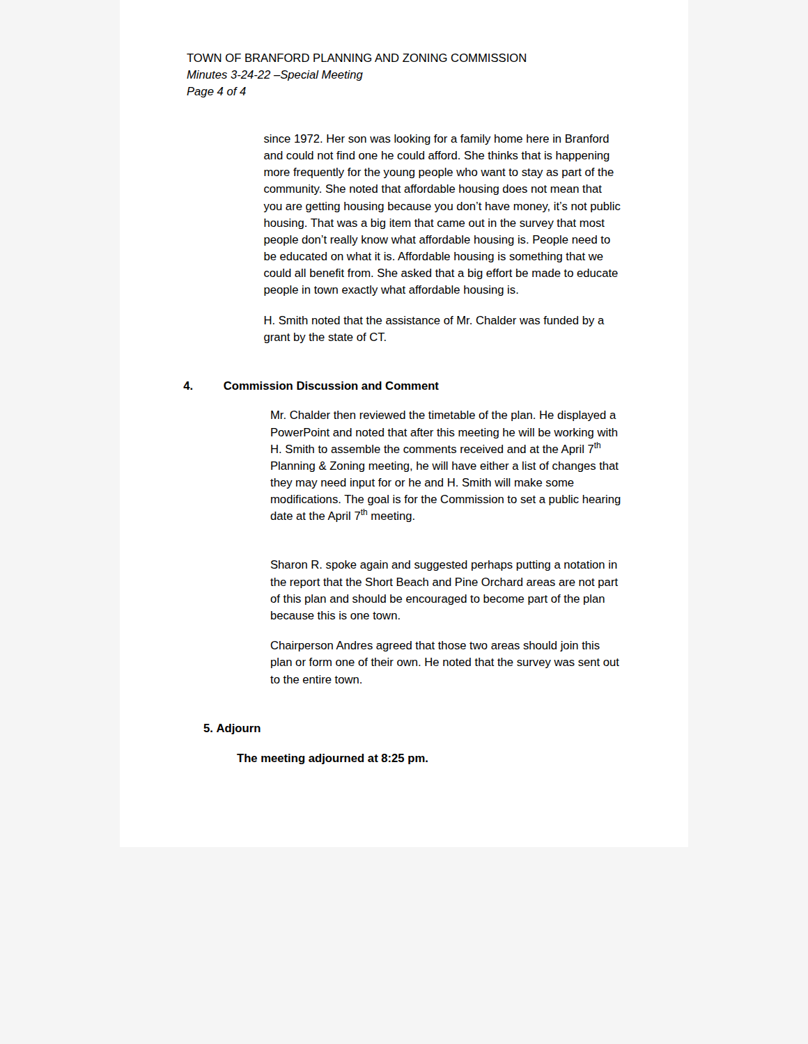TOWN OF BRANFORD PLANNING AND ZONING COMMISSION
Minutes 3-24-22 –Special Meeting
Page 4 of 4
since 1972. Her son was looking for a family home here in Branford and could not find one he could afford. She thinks that is happening more frequently for the young people who want to stay as part of the community. She noted that affordable housing does not mean that you are getting housing because you don’t have money, it’s not public housing. That was a big item that came out in the survey that most people don’t really know what affordable housing is. People need to be educated on what it is. Affordable housing is something that we could all benefit from. She asked that a big effort be made to educate people in town exactly what affordable housing is.
H. Smith noted that the assistance of Mr. Chalder was funded by a grant by the state of CT.
4. Commission Discussion and Comment
Mr. Chalder then reviewed the timetable of the plan. He displayed a PowerPoint and noted that after this meeting he will be working with H. Smith to assemble the comments received and at the April 7th Planning & Zoning meeting, he will have either a list of changes that they may need input for or he and H. Smith will make some modifications. The goal is for the Commission to set a public hearing date at the April 7th meeting.
Sharon R. spoke again and suggested perhaps putting a notation in the report that the Short Beach and Pine Orchard areas are not part of this plan and should be encouraged to become part of the plan because this is one town.
Chairperson Andres agreed that those two areas should join this plan or form one of their own. He noted that the survey was sent out to the entire town.
5. Adjourn
The meeting adjourned at 8:25 pm.